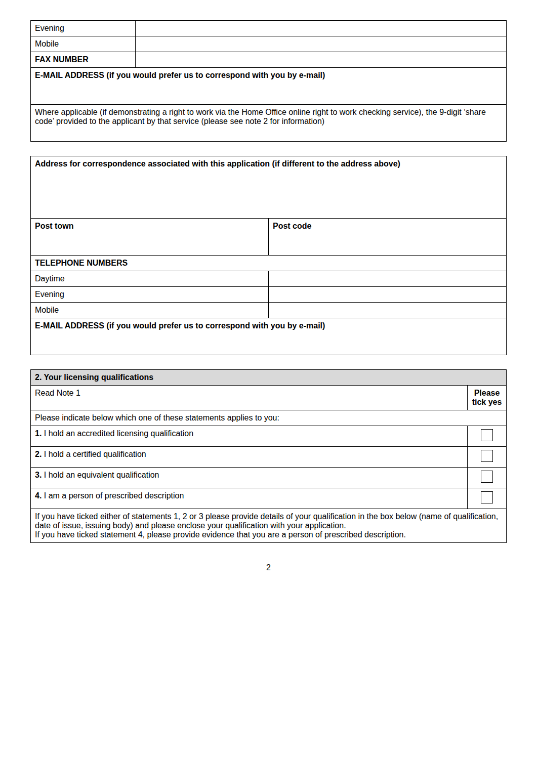| Evening | |
| Mobile | |
| FAX NUMBER | |
| E-MAIL ADDRESS (if you would prefer us to correspond with you by e-mail) |
| Where applicable (if demonstrating a right to work via the Home Office online right to work checking service), the 9-digit ‘share code’ provided to the applicant by that service (please see note 2 for information) |
| Address for correspondence associated with this application (if different to the address above) |
| Post town | Post code |
| TELEPHONE NUMBERS |
| Daytime | |
| Evening | |
| Mobile | |
| E-MAIL ADDRESS (if you would prefer us to correspond with you by e-mail) |
| 2. Your licensing qualifications |
| Read Note 1 | Please tick yes |
| Please indicate below which one of these statements applies to you: |
| 1. I hold an accredited licensing qualification | |
| 2. I hold a certified qualification | |
| 3. I hold an equivalent qualification | |
| 4. I am a person of prescribed description | |
| If you have ticked either of statements 1, 2 or 3 please provide details of your qualification in the box below (name of qualification, date of issue, issuing body) and please enclose your qualification with your application. If you have ticked statement 4, please provide evidence that you are a person of prescribed description. |
2